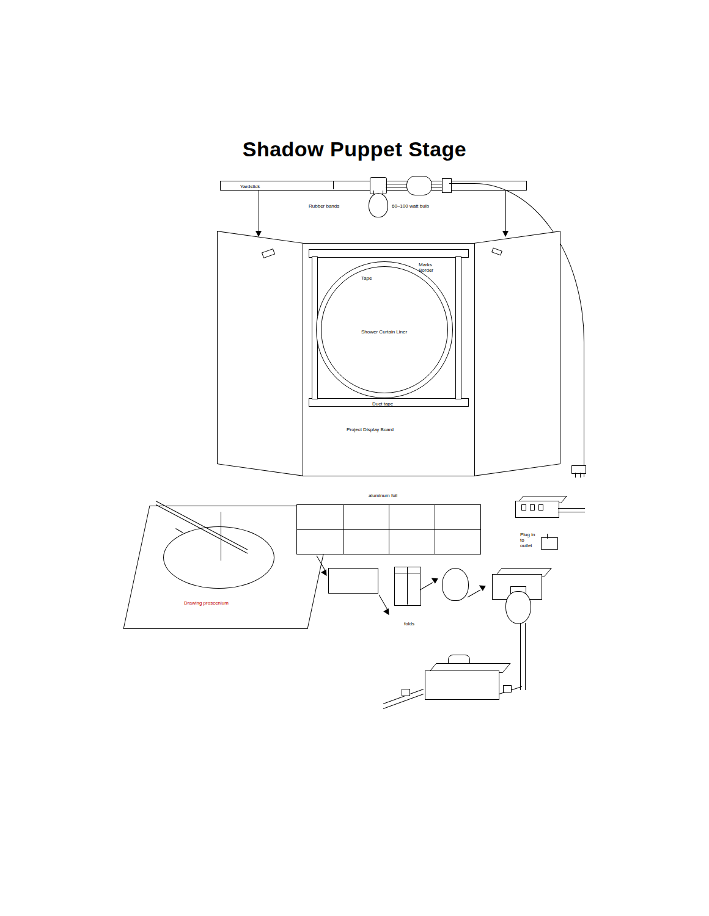Shadow Puppet Stage
Yardstick Rubber bands 60–100 watt bulb
Tape Marks
Border Shower Curtain Liner Duct tape Project Display Board
Drawing proscenium
aluminum foil
folds
Plug in
to
outlet